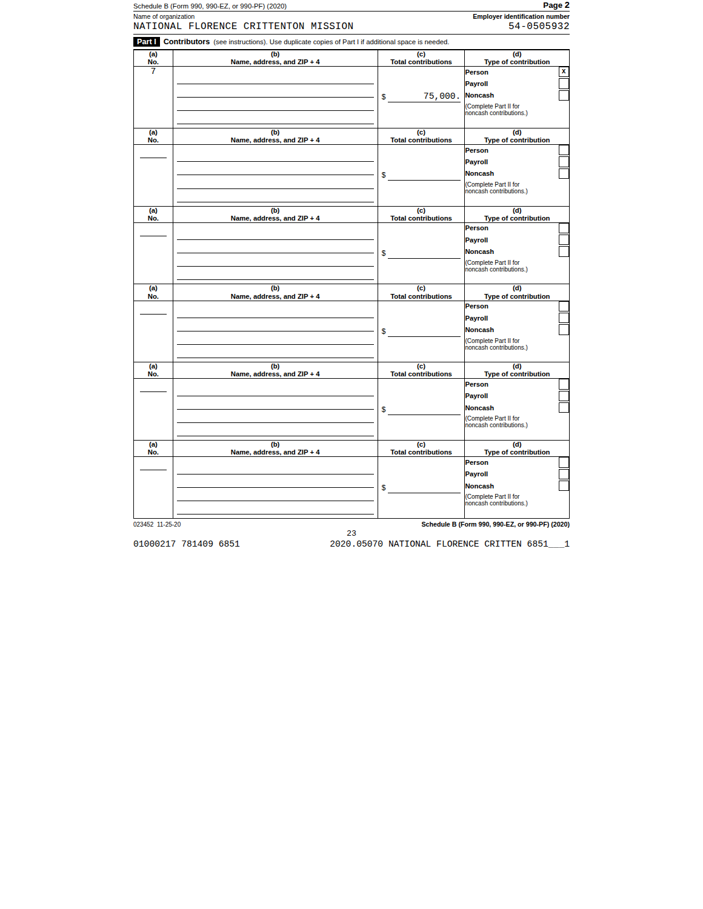Schedule B (Form 990, 990-EZ, or 990-PF) (2020)
Page 2
Name of organization
Employer identification number
NATIONAL FLORENCE CRITTENTON MISSION
54-0505932
Part I Contributors (see instructions). Use duplicate copies of Part I if additional space is needed.
| (a) No. | (b) Name, address, and ZIP + 4 | (c) Total contributions | (d) Type of contribution |
| 7 | | $ 75,000. | Person X Payroll Noncash (Complete Part II for noncash contributions.) |
| (a) No. | (b) Name, address, and ZIP + 4 | (c) Total contributions | (d) Type of contribution |
| | | $ | Person Payroll Noncash (Complete Part II for noncash contributions.) |
| (a) No. | (b) Name, address, and ZIP + 4 | (c) Total contributions | (d) Type of contribution |
| | | $ | Person Payroll Noncash (Complete Part II for noncash contributions.) |
| (a) No. | (b) Name, address, and ZIP + 4 | (c) Total contributions | (d) Type of contribution |
| | | $ | Person Payroll Noncash (Complete Part II for noncash contributions.) |
| (a) No. | (b) Name, address, and ZIP + 4 | (c) Total contributions | (d) Type of contribution |
| | | $ | Person Payroll Noncash (Complete Part II for noncash contributions.) |
| (a) No. | (b) Name, address, and ZIP + 4 | (c) Total contributions | (d) Type of contribution |
| | | $ | Person Payroll Noncash (Complete Part II for noncash contributions.) |
023452 11-25-20
Schedule B (Form 990, 990-EZ, or 990-PF) (2020)
23
01000217 781409 6851
2020.05070 NATIONAL FLORENCE CRITTEN 6851___1